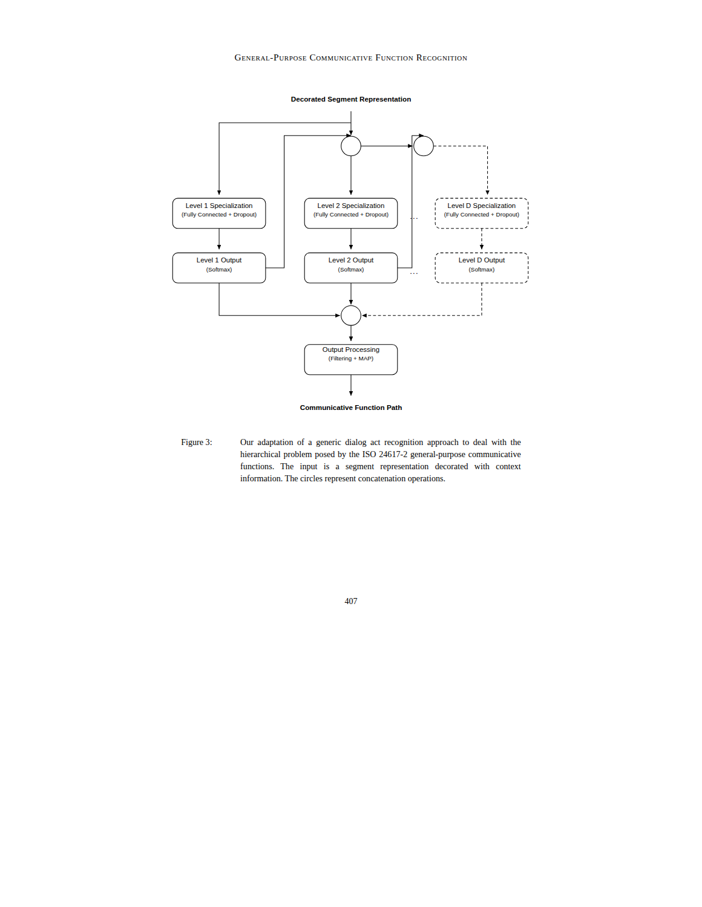General-Purpose Communicative Function Recognition
Decorated Segment Representation
Level 1 Specialization
(Fully Connected + Dropout)
Level 2 Specialization
(Fully Connected + Dropout)
Level D Specialization
(Fully Connected + Dropout)
Level 1 Output
(Softmax)
Level 2 Output
(Softmax)
Level D Output
(Softmax)
Output Processing
(Filtering + MAP)
...
...
Communicative Function Path
Figure 3:
Our adaptation of a generic dialog act recognition approach to deal with the hierarchical problem posed by the ISO 24617-2 general-purpose communicative functions. The input is a segment representation decorated with context information. The circles represent concatenation operations.
407